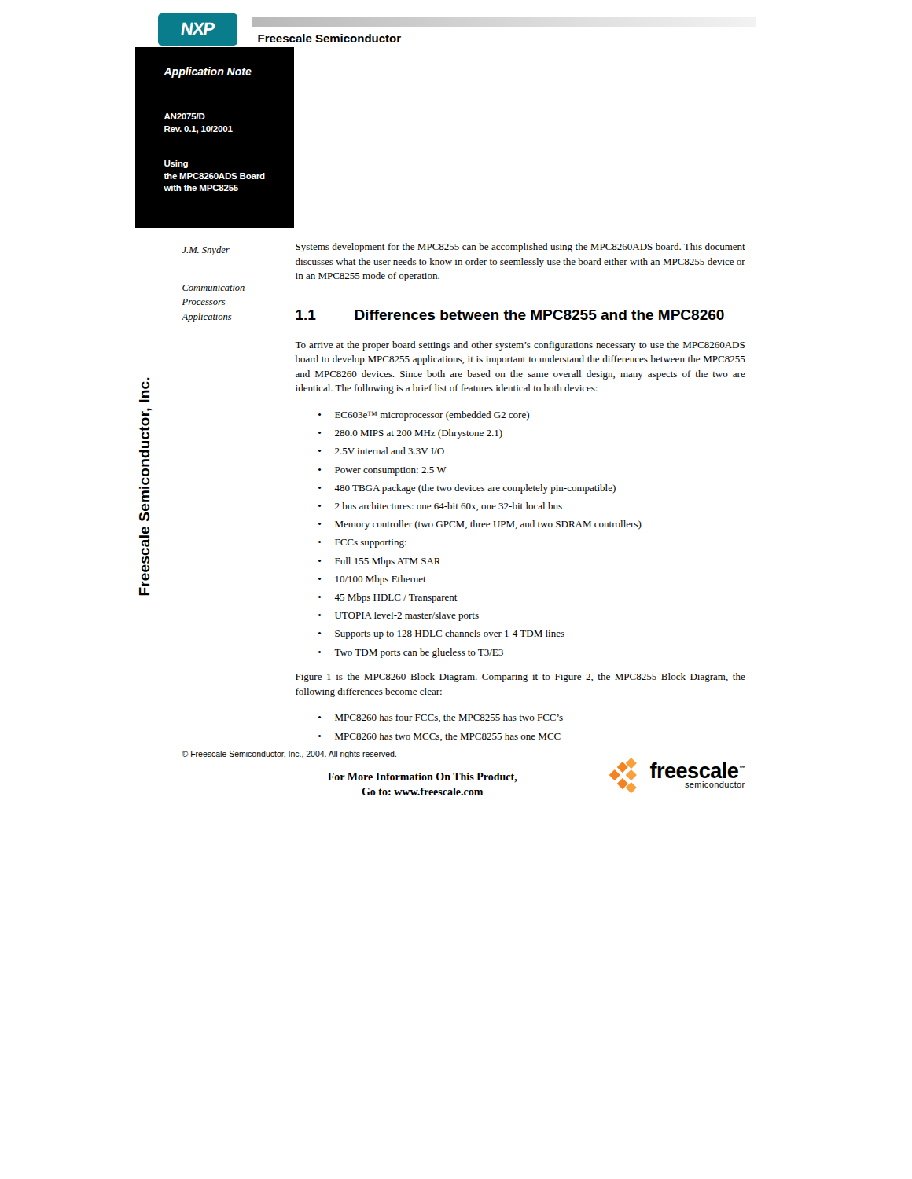NXP
Freescale Semiconductor
Application Note
AN2075/D
Rev. 0.1, 10/2001
Using
the MPC8260ADS Board
with the MPC8255
Freescale Semiconductor, Inc.
J.M. Snyder
Communication
Processors
Applications
Systems development for the MPC8255 can be accomplished using the MPC8260ADS board. This document discusses what the user needs to know in order to seemlessly use the board either with an MPC8255 device or in an MPC8255 mode of operation.
1.1 Differences between the MPC8255 and the MPC8260
To arrive at the proper board settings and other system’s configurations necessary to use the MPC8260ADS board to develop MPC8255 applications, it is important to understand the differences between the MPC8255 and MPC8260 devices. Since both are based on the same overall design, many aspects of the two are identical. The following is a brief list of features identical to both devices:
EC603e™ microprocessor (embedded G2 core)
280.0 MIPS at 200 MHz (Dhrystone 2.1)
2.5V internal and 3.3V I/O
Power consumption: 2.5 W
480 TBGA package (the two devices are completely pin-compatible)
2 bus architectures: one 64-bit 60x, one 32-bit local bus
Memory controller (two GPCM, three UPM, and two SDRAM controllers)
FCCs supporting:
Full 155 Mbps ATM SAR
10/100 Mbps Ethernet
45 Mbps HDLC / Transparent
UTOPIA level-2 master/slave ports
Supports up to 128 HDLC channels over 1-4 TDM lines
Two TDM ports can be glueless to T3/E3
Figure 1 is the MPC8260 Block Diagram. Comparing it to Figure 2, the MPC8255 Block Diagram, the following differences become clear:
MPC8260 has four FCCs, the MPC8255 has two FCC’s
MPC8260 has two MCCs, the MPC8255 has one MCC
© Freescale Semiconductor, Inc., 2004. All rights reserved.
freescale™ semiconductor
For More Information On This Product,
Go to: www.freescale.com